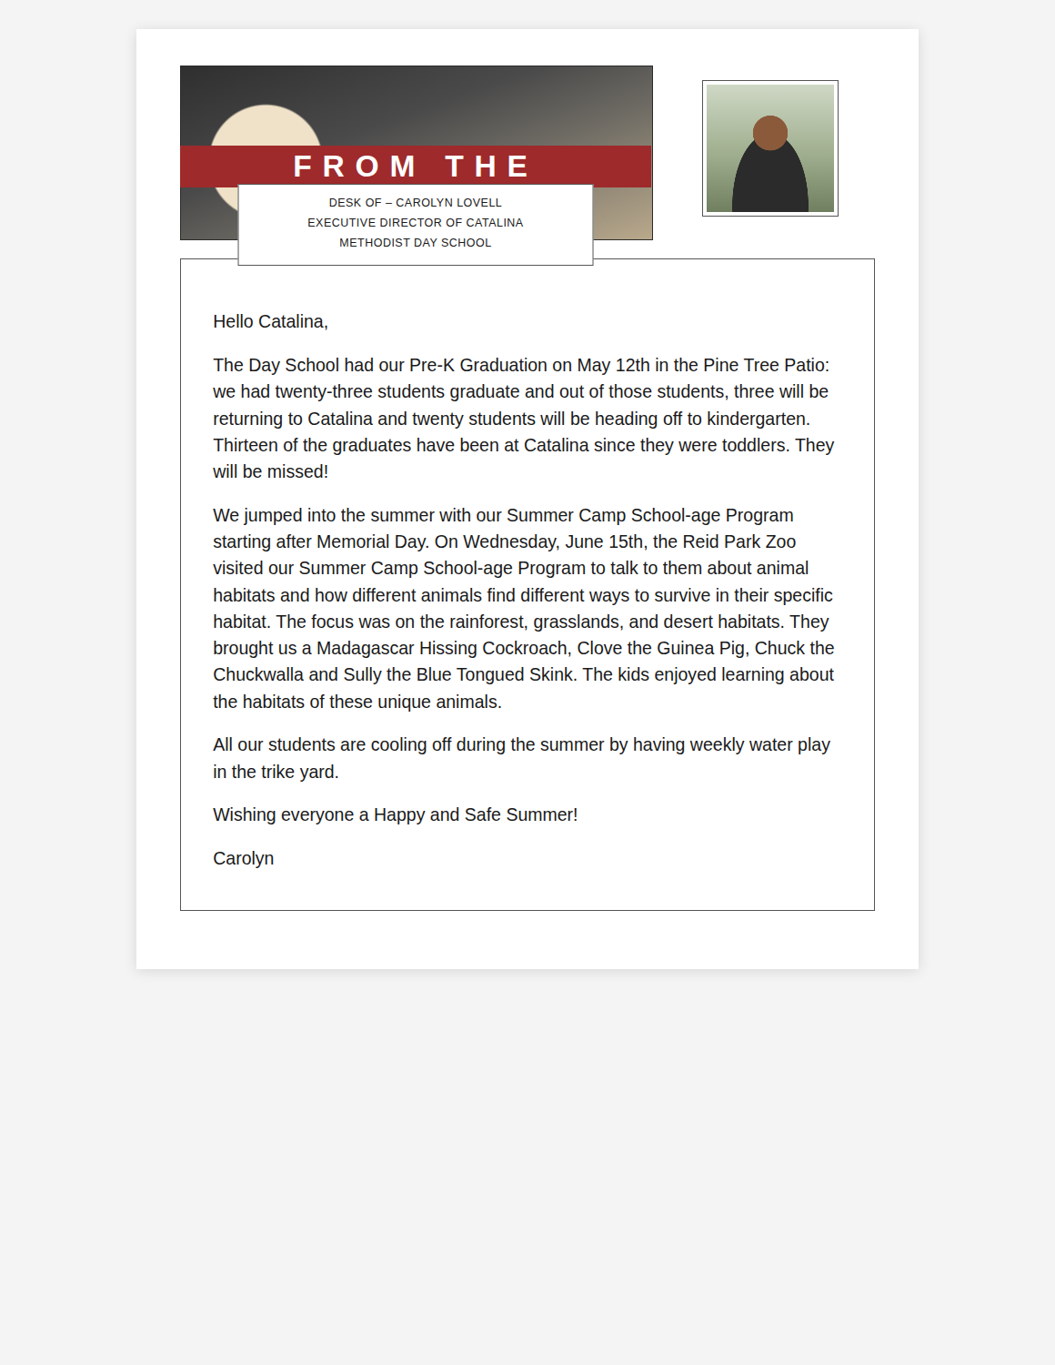From the
Desk of – Carolyn Lovell
Executive Director of Catalina
Methodist Day School
Hello Catalina,
The Day School had our Pre-K Graduation on May 12th in the Pine Tree Patio: we had twenty-three students graduate and out of those students, three will be returning to Catalina and twenty students will be heading off to kindergarten. Thirteen of the graduates have been at Catalina since they were toddlers. They will be missed!
We jumped into the summer with our Summer Camp School-age Program starting after Memorial Day. On Wednesday, June 15th, the Reid Park Zoo visited our Summer Camp School-age Program to talk to them about animal habitats and how different animals find different ways to survive in their specific habitat. The focus was on the rainforest, grasslands, and desert habitats. They brought us a Madagascar Hissing Cockroach, Clove the Guinea Pig, Chuck the Chuckwalla and Sully the Blue Tongued Skink. The kids enjoyed learning about the habitats of these unique animals.
All our students are cooling off during the summer by having weekly water play in the trike yard.
Wishing everyone a Happy and Safe Summer!
Carolyn